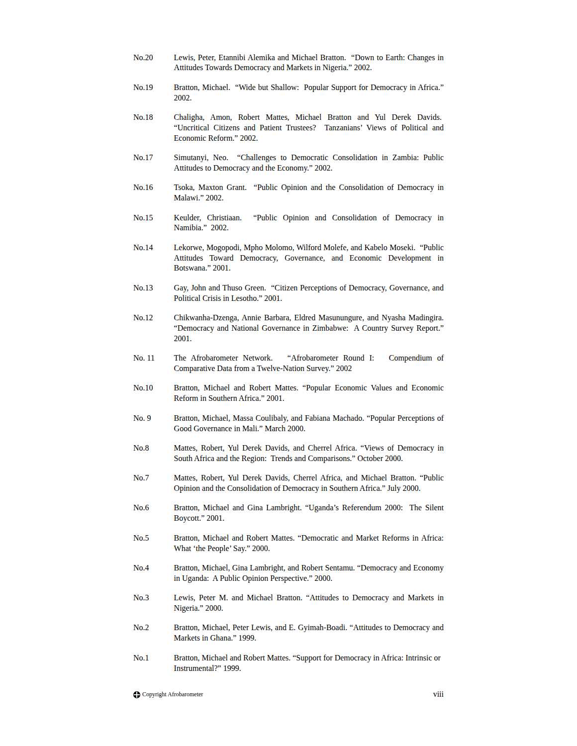| No.20 | Lewis, Peter, Etannibi Alemika and Michael Bratton. “Down to Earth: Changes in Attitudes Towards Democracy and Markets in Nigeria.” 2002. |
| No.19 | Bratton, Michael. “Wide but Shallow: Popular Support for Democracy in Africa.” 2002. |
| No.18 | Chaligha, Amon, Robert Mattes, Michael Bratton and Yul Derek Davids. “Uncritical Citizens and Patient Trustees? Tanzanians’ Views of Political and Economic Reform.” 2002. |
| No.17 | Simutanyi, Neo. “Challenges to Democratic Consolidation in Zambia: Public Attitudes to Democracy and the Economy.” 2002. |
| No.16 | Tsoka, Maxton Grant. “Public Opinion and the Consolidation of Democracy in Malawi.” 2002. |
| No.15 | Keulder, Christiaan. “Public Opinion and Consolidation of Democracy in Namibia.” 2002. |
| No.14 | Lekorwe, Mogopodi, Mpho Molomo, Wilford Molefe, and Kabelo Moseki. “Public Attitudes Toward Democracy, Governance, and Economic Development in Botswana.” 2001. |
| No.13 | Gay, John and Thuso Green. “Citizen Perceptions of Democracy, Governance, and Political Crisis in Lesotho.” 2001. |
| No.12 | Chikwanha-Dzenga, Annie Barbara, Eldred Masunungure, and Nyasha Madingira. “Democracy and National Governance in Zimbabwe: A Country Survey Report.” 2001. |
| No. 11 | The Afrobarometer Network. “Afrobarometer Round I: Compendium of Comparative Data from a Twelve-Nation Survey.” 2002 |
| No.10 | Bratton, Michael and Robert Mattes. “Popular Economic Values and Economic Reform in Southern Africa.” 2001. |
| No. 9 | Bratton, Michael, Massa Coulibaly, and Fabiana Machado. “Popular Perceptions of Good Governance in Mali.” March 2000. |
| No.8 | Mattes, Robert, Yul Derek Davids, and Cherrel Africa. “Views of Democracy in South Africa and the Region: Trends and Comparisons.” October 2000. |
| No.7 | Mattes, Robert, Yul Derek Davids, Cherrel Africa, and Michael Bratton. “Public Opinion and the Consolidation of Democracy in Southern Africa.” July 2000. |
| No.6 | Bratton, Michael and Gina Lambright. “Uganda’s Referendum 2000: The Silent Boycott.” 2001. |
| No.5 | Bratton, Michael and Robert Mattes. “Democratic and Market Reforms in Africa: What ‘the People’ Say.” 2000. |
| No.4 | Bratton, Michael, Gina Lambright, and Robert Sentamu. “Democracy and Economy in Uganda: A Public Opinion Perspective.” 2000. |
| No.3 | Lewis, Peter M. and Michael Bratton. “Attitudes to Democracy and Markets in Nigeria.” 2000. |
| No.2 | Bratton, Michael, Peter Lewis, and E. Gyimah-Boadi. “Attitudes to Democracy and Markets in Ghana.” 1999. |
| No.1 | Bratton, Michael and Robert Mattes. “Support for Democracy in Africa: Intrinsic or Instrumental?” 1999. |
Copyright Afrobarometer
viii